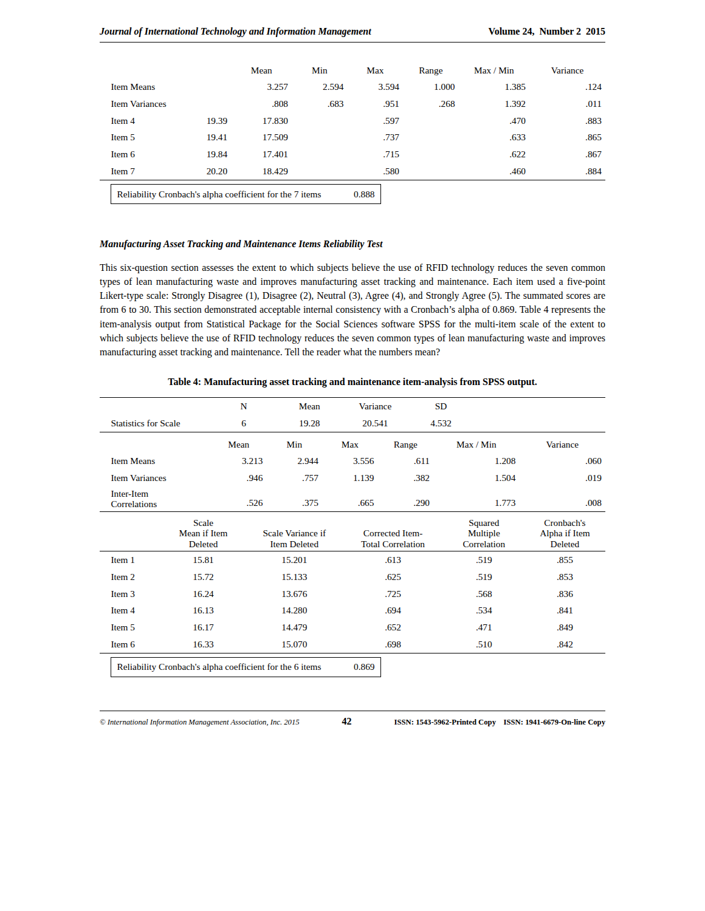Journal of International Technology and Information Management Volume 24, Number 2 2015
| | | Mean | Min | Max | Range | Max / Min | Variance |
| Item Means | | 3.257 | 2.594 | 3.594 | 1.000 | 1.385 | .124 |
| Item Variances | | .808 | .683 | .951 | .268 | 1.392 | .011 |
| Item 4 | 19.39 | 17.830 | | .597 | | .470 | .883 |
| Item 5 | 19.41 | 17.509 | | .737 | | .633 | .865 |
| Item 6 | 19.84 | 17.401 | | .715 | | .622 | .867 |
| Item 7 | 20.20 | 18.429 | | .580 | | .460 | .884 |
Reliability Cronbach's alpha coefficient for the 7 items0.888
Manufacturing Asset Tracking and Maintenance Items Reliability Test
This six-question section assesses the extent to which subjects believe the use of RFID technology reduces the seven common types of lean manufacturing waste and improves manufacturing asset tracking and maintenance. Each item used a five-point Likert-type scale: Strongly Disagree (1), Disagree (2), Neutral (3), Agree (4), and Strongly Agree (5). The summated scores are from 6 to 30. This section demonstrated acceptable internal consistency with a Cronbach’s alpha of 0.869. Table 4 represents the item-analysis output from Statistical Package for the Social Sciences software SPSS for the multi-item scale of the extent to which subjects believe the use of RFID technology reduces the seven common types of lean manufacturing waste and improves manufacturing asset tracking and maintenance. Tell the reader what the numbers mean?
Table 4: Manufacturing asset tracking and maintenance item-analysis from SPSS output.
| | N | Mean | Variance | SD | | |
| Statistics for Scale | 6 | 19.28 | 20.541 | 4.532 | | |
| | Mean | Min | Max | Range | Max / Min | Variance |
| Item Means | 3.213 | 2.944 | 3.556 | .611 | 1.208 | .060 |
| Item Variances | .946 | .757 | 1.139 | .382 | 1.504 | .019 |
| Inter-Item Correlations | .526 | .375 | .665 | .290 | 1.773 | .008 |
| | Scale Mean if Item Deleted | Scale Variance if Item Deleted | Corrected Item- Total Correlation | Squared Multiple Correlation | Cronbach's Alpha if Item Deleted |
| Item 1 | 15.81 | 15.201 | .613 | .519 | .855 |
| Item 2 | 15.72 | 15.133 | .625 | .519 | .853 |
| Item 3 | 16.24 | 13.676 | .725 | .568 | .836 |
| Item 4 | 16.13 | 14.280 | .694 | .534 | .841 |
| Item 5 | 16.17 | 14.479 | .652 | .471 | .849 |
| Item 6 | 16.33 | 15.070 | .698 | .510 | .842 |
Reliability Cronbach's alpha coefficient for the 6 items0.869
© International Information Management Association, Inc. 2015 42 ISSN: 1543-5962-Printed Copy ISSN: 1941-6679-On-line Copy